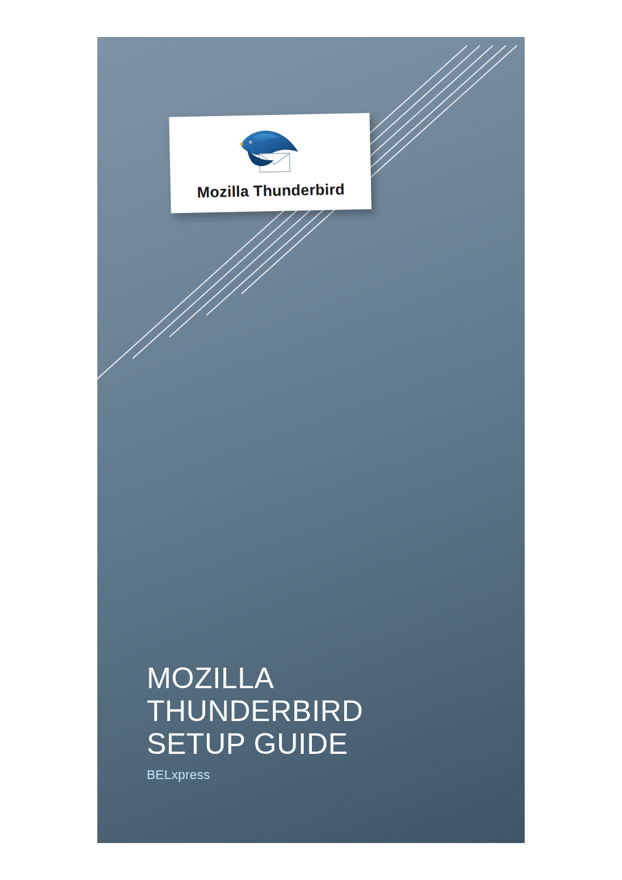Mozilla Thunderbird
Mozilla Thunderbird
Setup Guide
BELxpress